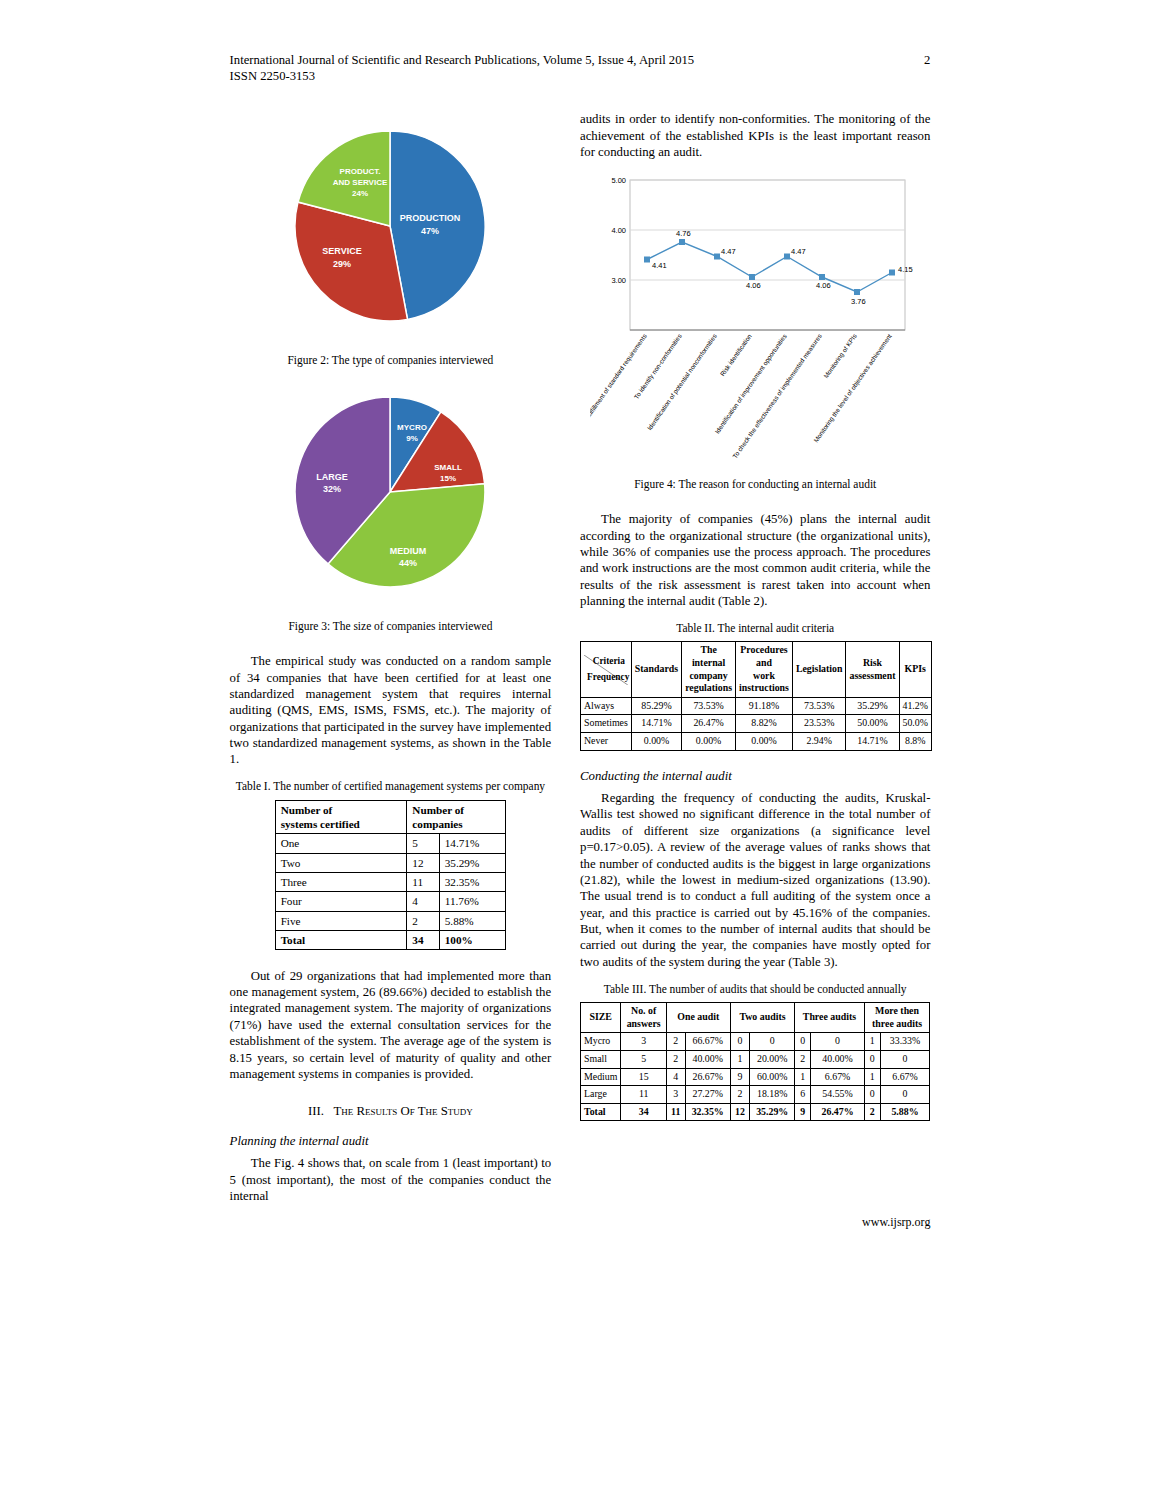International Journal of Scientific and Research Publications, Volume 5, Issue 4, April 2015
ISSN 2250-3153 2
PRODUCTION 47% SERVICE 29% PRODUCT. AND SERVICE 24%
Figure 2: The type of companies interviewed
MYCRO 9% SMALL 15% MEDIUM 44% LARGE 32%
Figure 3: The size of companies interviewed
The empirical study was conducted on a random sample of 34 companies that have been certified for at least one standardized management system that requires internal auditing (QMS, EMS, ISMS, FSMS, etc.). The majority of organizations that participated in the survey have implemented two standardized management systems, as shown in the Table 1.
Table I. The number of certified management systems per company
| Number of systems certified | Number of companies |
| --- | --- |
| One | 5 | 14.71% |
| Two | 12 | 35.29% |
| Three | 11 | 32.35% |
| Four | 4 | 11.76% |
| Five | 2 | 5.88% |
| Total | 34 | 100% |
Out of 29 organizations that had implemented more than one management system, 26 (89.66%) decided to establish the integrated management system. The majority of organizations (71%) have used the external consultation services for the establishment of the system. The average age of the system is 8.15 years, so certain level of maturity of quality and other management systems in companies is provided.
III. The Results Of The Study
Planning the internal audit
The Fig. 4 shows that, on scale from 1 (least important) to 5 (most important), the most of the companies conduct the internal
audits in order to identify non-conformities. The monitoring of the achievement of the established KPIs is the least important reason for conducting an audit.
5.00 4.00 3.00 4.41 4.76 4.47 4.06 4.47 4.06 3.76 4.15 The fulfillment of standard requirements To identify non-conformities Identification of potential nonconformities Risk identification Identification of improvement opportunities To check the effectiveness of implemented measures Monitoring of KPIs Monitoring the level of objectives achievement
Figure 4: The reason for conducting an internal audit
The majority of companies (45%) plans the internal audit according to the organizational structure (the organizational units), while 36% of companies use the process approach. The procedures and work instructions are the most common audit criteria, while the results of the risk assessment is rarest taken into account when planning the internal audit (Table 2).
Table II. The internal audit criteria
| Criteria Frequency | Standards | The internal company regulations | Procedures and work instructions | Legislation | Risk assessment | KPIs |
| --- | --- | --- | --- | --- | --- | --- |
| Always | 85.29% | 73.53% | 91.18% | 73.53% | 35.29% | 41.2% |
| Sometimes | 14.71% | 26.47% | 8.82% | 23.53% | 50.00% | 50.0% |
| Never | 0.00% | 0.00% | 0.00% | 2.94% | 14.71% | 8.8% |
Conducting the internal audit
Regarding the frequency of conducting the audits, Kruskal-Wallis test showed no significant difference in the total number of audits of different size organizations (a significance level p=0.17>0.05). A review of the average values of ranks shows that the number of conducted audits is the biggest in large organizations (21.82), while the lowest in medium-sized organizations (13.90). The usual trend is to conduct a full auditing of the system once a year, and this practice is carried out by 45.16% of the companies. But, when it comes to the number of internal audits that should be carried out during the year, the companies have mostly opted for two audits of the system during the year (Table 3).
Table III. The number of audits that should be conducted annually
| SIZE | No. of answers | One audit | Two audits | Three audits | More then three audits |
| --- | --- | --- | --- | --- | --- |
| Mycro | 3 | 2 | 66.67% | 0 | 0 | 0 | 0 | 1 | 33.33% |
| Small | 5 | 2 | 40.00% | 1 | 20.00% | 2 | 40.00% | 0 | 0 |
| Medium | 15 | 4 | 26.67% | 9 | 60.00% | 1 | 6.67% | 1 | 6.67% |
| Large | 11 | 3 | 27.27% | 2 | 18.18% | 6 | 54.55% | 0 | 0 |
| Total | 34 | 11 | 32.35% | 12 | 35.29% | 9 | 26.47% | 2 | 5.88% |
www.ijsrp.org